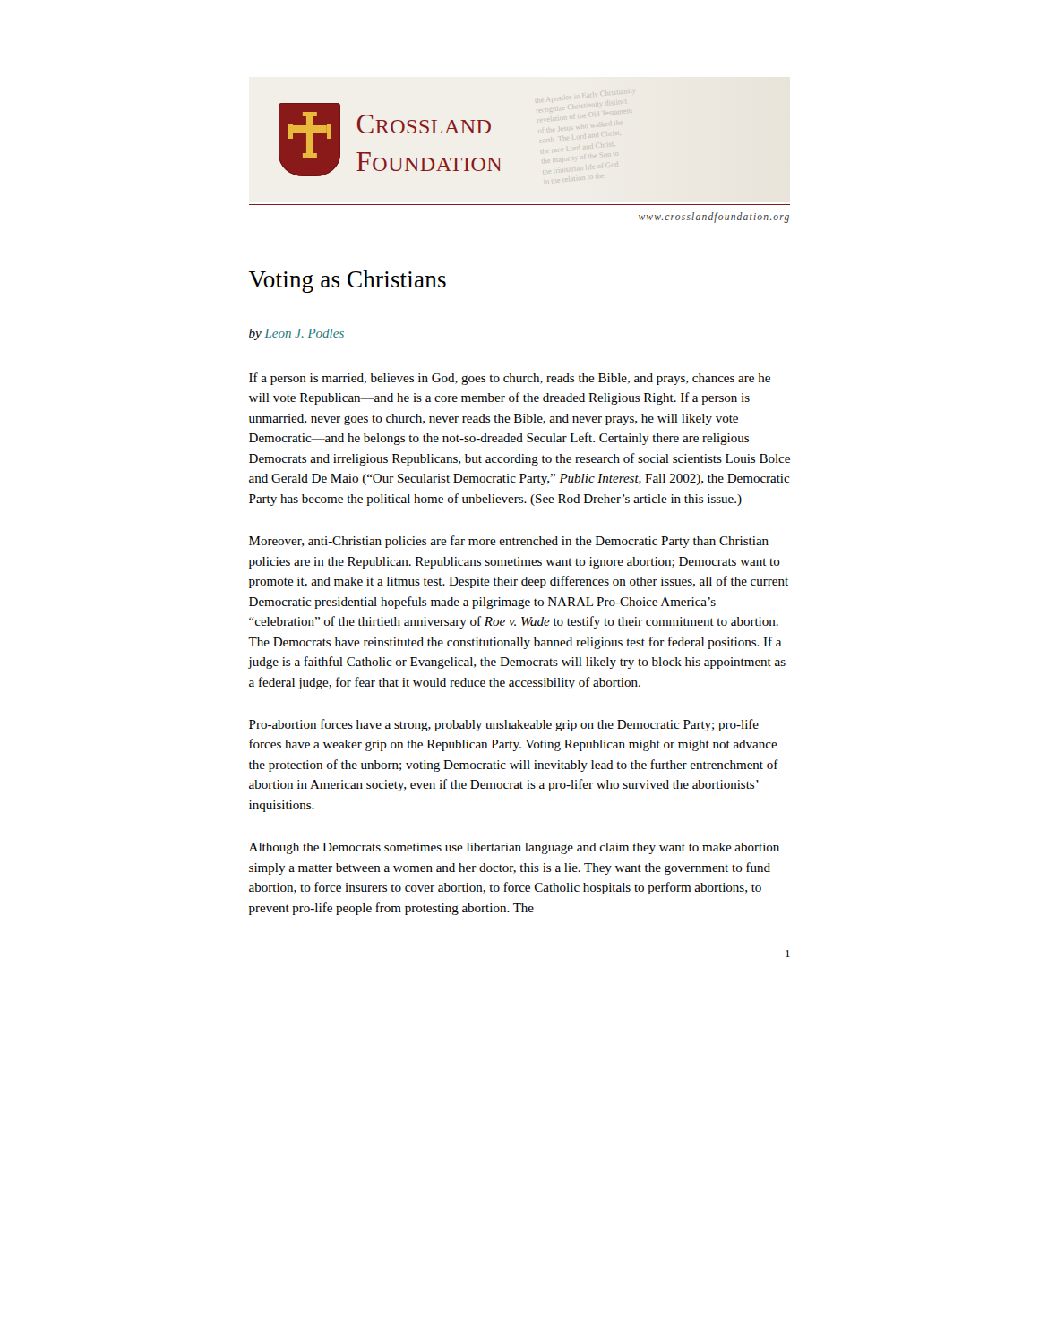Crossland Foundation
the Apostles in Early Christianity recognize Christianity distinct revelation of the Old Testament of the Jesus who walked the earth. The Lord and Christ, the race Lord and Christ, the majority of the Son to the trinitarian life of God in the relation to the
www.crosslandfoundation.org
Voting as Christians
by Leon J. Podles
If a person is married, believes in God, goes to church, reads the Bible, and prays, chances are he will vote Republican—and he is a core member of the dreaded Religious Right. If a person is unmarried, never goes to church, never reads the Bible, and never prays, he will likely vote Democratic—and he belongs to the not-so-dreaded Secular Left. Certainly there are religious Democrats and irreligious Republicans, but according to the research of social scientists Louis Bolce and Gerald De Maio (“Our Secularist Democratic Party,” Public Interest, Fall 2002), the Democratic Party has become the political home of unbelievers. (See Rod Dreher’s article in this issue.)
Moreover, anti-Christian policies are far more entrenched in the Democratic Party than Christian policies are in the Republican. Republicans sometimes want to ignore abortion; Democrats want to promote it, and make it a litmus test. Despite their deep differences on other issues, all of the current Democratic presidential hopefuls made a pilgrimage to NARAL Pro-Choice America’s “celebration” of the thirtieth anniversary of Roe v. Wade to testify to their commitment to abortion. The Democrats have reinstituted the constitutionally banned religious test for federal positions. If a judge is a faithful Catholic or Evangelical, the Democrats will likely try to block his appointment as a federal judge, for fear that it would reduce the accessibility of abortion.
Pro-abortion forces have a strong, probably unshakeable grip on the Democratic Party; pro-life forces have a weaker grip on the Republican Party. Voting Republican might or might not advance the protection of the unborn; voting Democratic will inevitably lead to the further entrenchment of abortion in American society, even if the Democrat is a pro-lifer who survived the abortionists’ inquisitions.
Although the Democrats sometimes use libertarian language and claim they want to make abortion simply a matter between a women and her doctor, this is a lie. They want the government to fund abortion, to force insurers to cover abortion, to force Catholic hospitals to perform abortions, to prevent pro-life people from protesting abortion. The
1